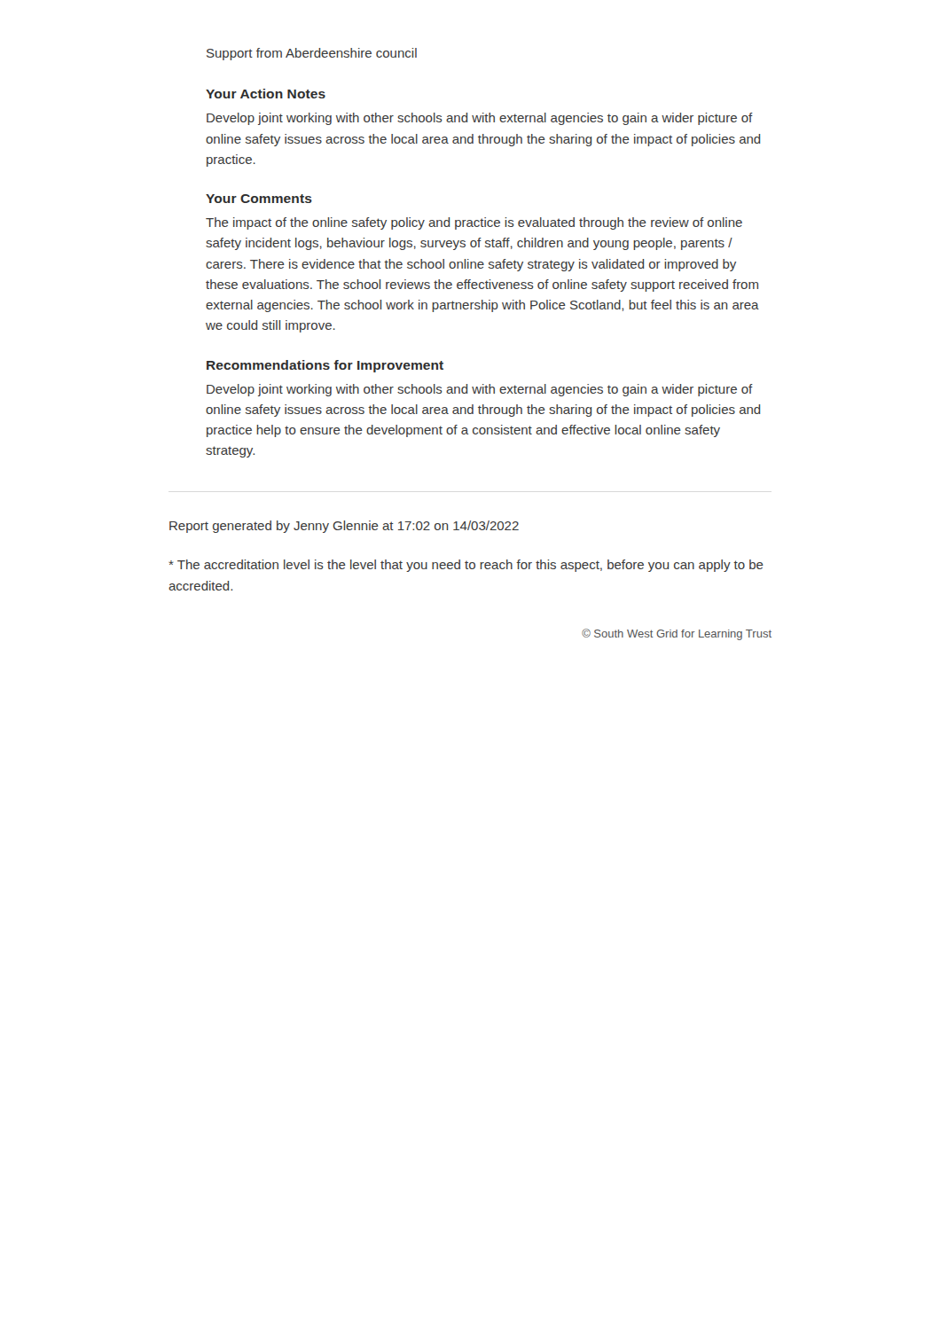Support from Aberdeenshire council
Your Action Notes
Develop joint working with other schools and with external agencies to gain a wider picture of online safety issues across the local area and through the sharing of the impact of policies and practice.
Your Comments
The impact of the online safety policy and practice is evaluated through the review of online safety incident logs, behaviour logs, surveys of staff, children and young people, parents / carers. There is evidence that the school online safety strategy is validated or improved by these evaluations. The school reviews the effectiveness of online safety support received from external agencies. The school work in partnership with Police Scotland, but feel this is an area we could still improve.
Recommendations for Improvement
Develop joint working with other schools and with external agencies to gain a wider picture of online safety issues across the local area and through the sharing of the impact of policies and practice help to ensure the development of a consistent and effective local online safety strategy.
Report generated by Jenny Glennie at 17:02 on 14/03/2022
* The accreditation level is the level that you need to reach for this aspect, before you can apply to be accredited.
© South West Grid for Learning Trust